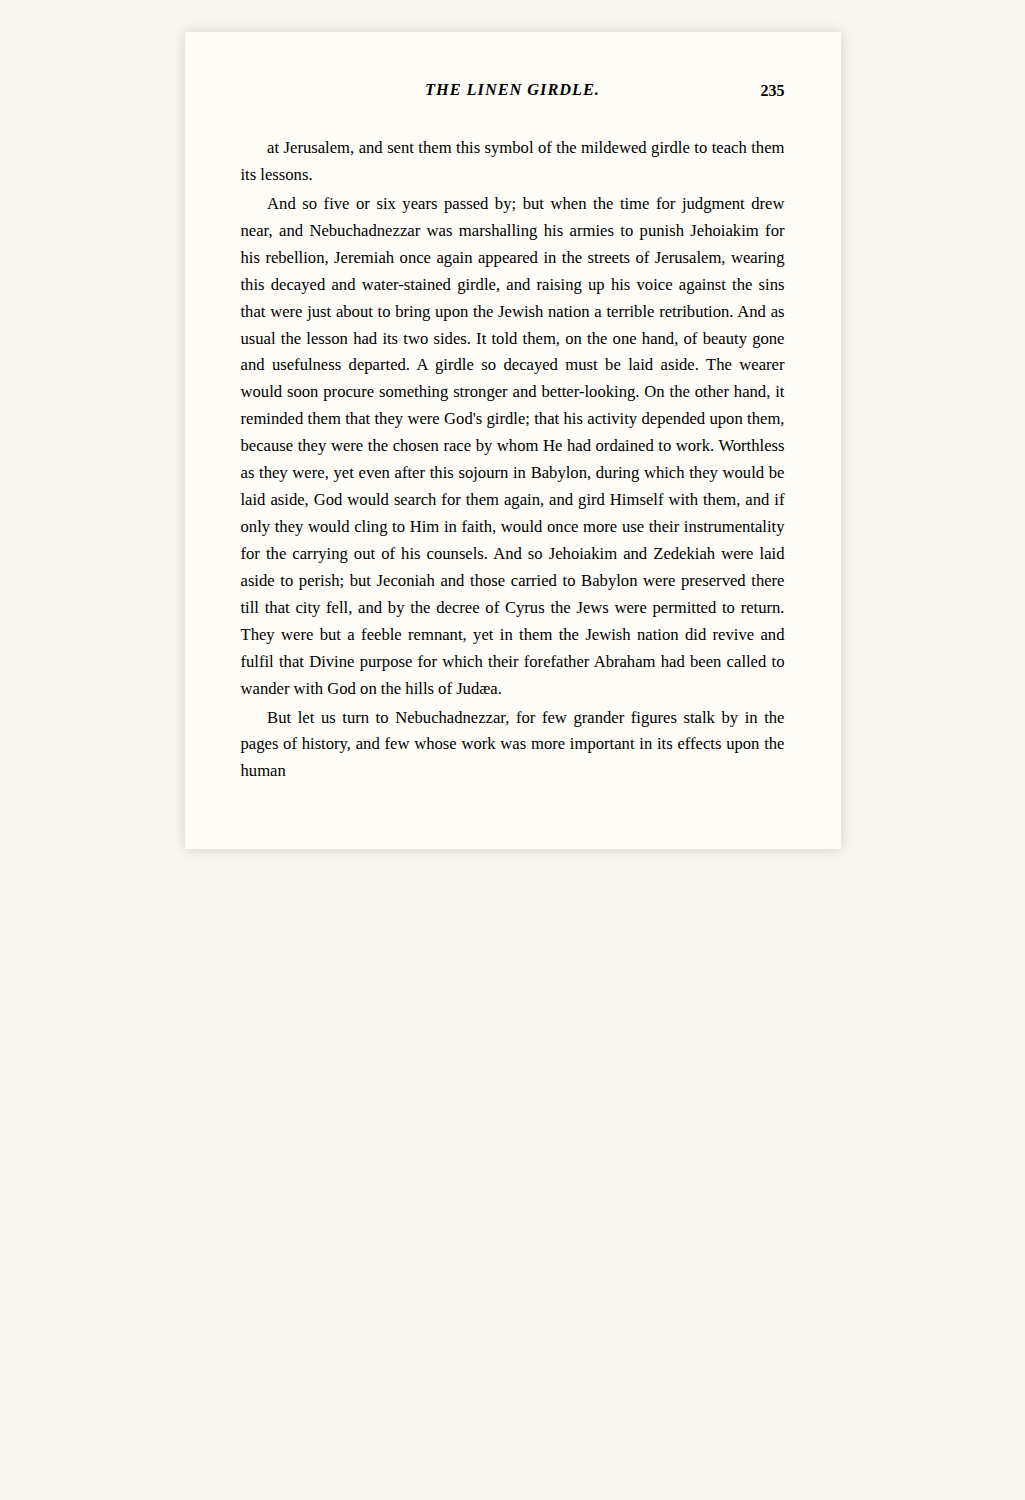THE LINEN GIRDLE. 235
at Jerusalem, and sent them this symbol of the mildewed girdle to teach them its lessons.
And so five or six years passed by; but when the time for judgment drew near, and Nebuchadnezzar was marshalling his armies to punish Jehoiakim for his rebellion, Jeremiah once again appeared in the streets of Jerusalem, wearing this decayed and water-stained girdle, and raising up his voice against the sins that were just about to bring upon the Jewish nation a terrible retribution. And as usual the lesson had its two sides. It told them, on the one hand, of beauty gone and usefulness departed. A girdle so decayed must be laid aside. The wearer would soon procure something stronger and better-looking. On the other hand, it reminded them that they were God's girdle; that his activity depended upon them, because they were the chosen race by whom He had ordained to work. Worthless as they were, yet even after this sojourn in Babylon, during which they would be laid aside, God would search for them again, and gird Himself with them, and if only they would cling to Him in faith, would once more use their instrumentality for the carrying out of his counsels. And so Jehoiakim and Zedekiah were laid aside to perish; but Jeconiah and those carried to Babylon were preserved there till that city fell, and by the decree of Cyrus the Jews were permitted to return. They were but a feeble remnant, yet in them the Jewish nation did revive and fulfil that Divine purpose for which their forefather Abraham had been called to wander with God on the hills of Judæa.
But let us turn to Nebuchadnezzar, for few grander figures stalk by in the pages of history, and few whose work was more important in its effects upon the human